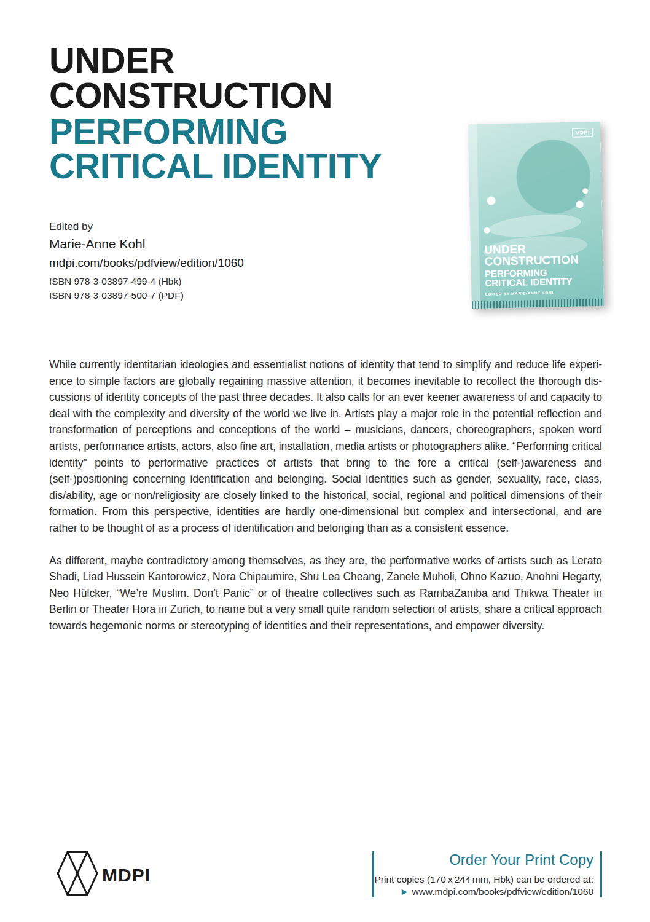Under
Construction Performing
Critical Identity
Edited by
Marie-Anne Kohl
mdpi.com/books/pdfview/edition/1060
ISBN 978-3-03897-499-4 (Hbk)
ISBN 978-3-03897-500-7 (PDF)
MDPI
Under
Construction
Performing
Critical Identity
EDITED BY MARIE-ANNE KOHL
While currently identitarian ideologies and essentialist notions of identity that tend to simplify and reduce life experience to simple factors are globally regaining massive attention, it becomes inevitable to recollect the thorough discussions of identity concepts of the past three decades. It also calls for an ever keener awareness of and capacity to deal with the complexity and diversity of the world we live in. Artists play a major role in the potential reflection and transformation of perceptions and conceptions of the world – musicians, dancers, choreographers, spoken word artists, performance artists, actors, also fine art, installation, media artists or photographers alike. “Performing critical identity” points to performative practices of artists that bring to the fore a critical (self-)awareness and (self-)positioning concerning identification and belonging. Social identities such as gender, sexuality, race, class, dis/ability, age or non/religiosity are closely linked to the historical, social, regional and political dimensions of their formation. From this perspective, identities are hardly one-dimensional but complex and intersectional, and are rather to be thought of as a process of identification and belonging than as a consistent essence.
As different, maybe contradictory among themselves, as they are, the performative works of artists such as Lerato Shadi, Liad Hussein Kantorowicz, Nora Chipaumire, Shu Lea Cheang, Zanele Muholi, Ohno Kazuo, Anohni Hegarty, Neo Hülcker, “We’re Muslim. Don’t Panic” or of theatre collectives such as RambaZamba and Thikwa Theater in Berlin or Theater Hora in Zurich, to name but a very small quite random selection of artists, share a critical approach towards hegemonic norms or stereotyping of identities and their representations, and empower diversity.
MDPI
Order Your Print Copy
Print copies (170 x 244 mm, Hbk) can be ordered at:
► www.mdpi.com/books/pdfview/edition/1060